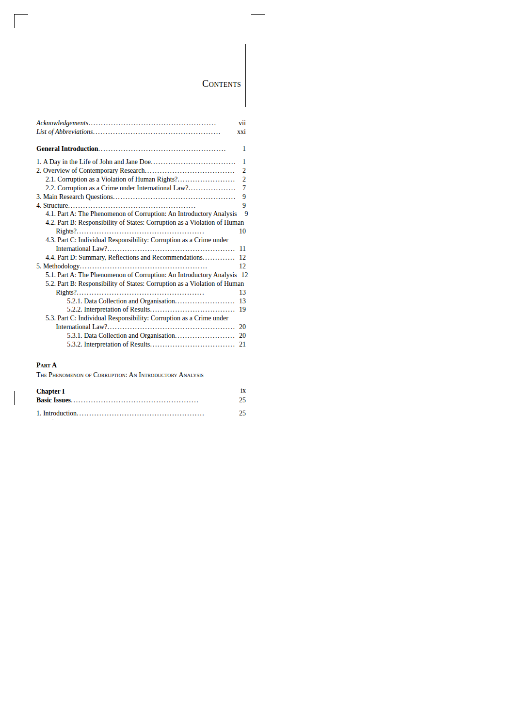Contents
Acknowledgements ................................................... vii
List of Abbreviations ................................................... xxi
General Introduction ................................................... 1
1. A Day in the Life of John and Jane Doe ................................................... 1
2. Overview of Contemporary Research ................................................... 2
2.1. Corruption as a Violation of Human Rights? ................................................... 2
2.2. Corruption as a Crime under International Law? ................................................... 7
3. Main Research Questions ................................................... 9
4. Structure ................................................... 9
4.1. Part A: The Phenomenon of Corruption: An Introductory Analysis ..... 9
4.2. Part B: Responsibility of States: Corruption as a Violation of Human
Rights? ................................................... 10
4.3. Part C: Individual Responsibility: Corruption as a Crime under
International Law? ................................................... 11
4.4. Part D: Summary, Reflections and Recommendations ............... 12
5. Methodology ................................................... 12
5.1. Part A: The Phenomenon of Corruption: An Introductory Analysis .... 12
5.2. Part B: Responsibility of States: Corruption as a Violation of Human
Rights? ................................................... 13
5.2.1. Data Collection and Organisation .......................... 13
5.2.2. Interpretation of Results .................................. 19
5.3. Part C: Individual Responsibility: Corruption as a Crime under
International Law? ................................................... 20
5.3.1. Data Collection and Organisation .......................... 20
5.3.2. Interpretation of Results .................................. 21
Part A
The Phenomenon of Corruption: An Introductory Analysis
Chapter I
Basic Issues ................................................... 25
1. Introduction ................................................... 25
2. Defining ‘Corruption’ ................................................... 27
2.1. Public and Private Sector Corruption ........................... 27
2.2. Grand and Petty Corruption .................................. 29
ix